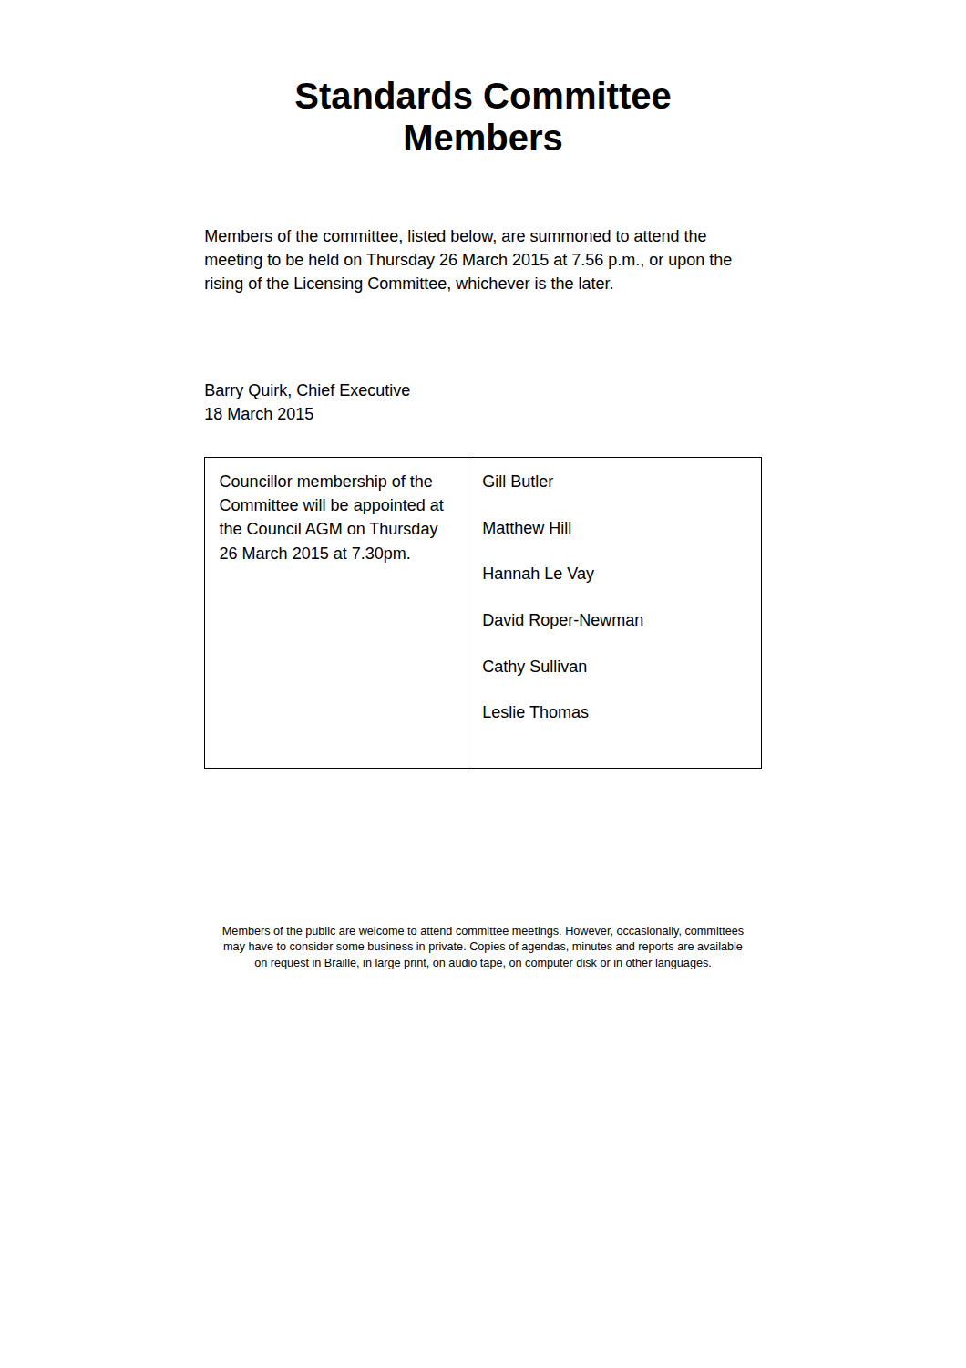Standards Committee
Members
Members of the committee, listed below, are summoned to attend the meeting to be held on Thursday 26 March 2015 at 7.56 p.m., or upon the rising of the Licensing Committee, whichever is the later.
Barry Quirk, Chief Executive 18 March 2015
| Councillor membership of the Committee will be appointed at the Council AGM on Thursday 26 March 2015 at 7.30pm. | Gill Butler Matthew Hill Hannah Le Vay David Roper-Newman Cathy Sullivan Leslie Thomas |
Members of the public are welcome to attend committee meetings. However, occasionally, committees
may have to consider some business in private. Copies of agendas, minutes and reports are available
on request in Braille, in large print, on audio tape, on computer disk or in other languages.